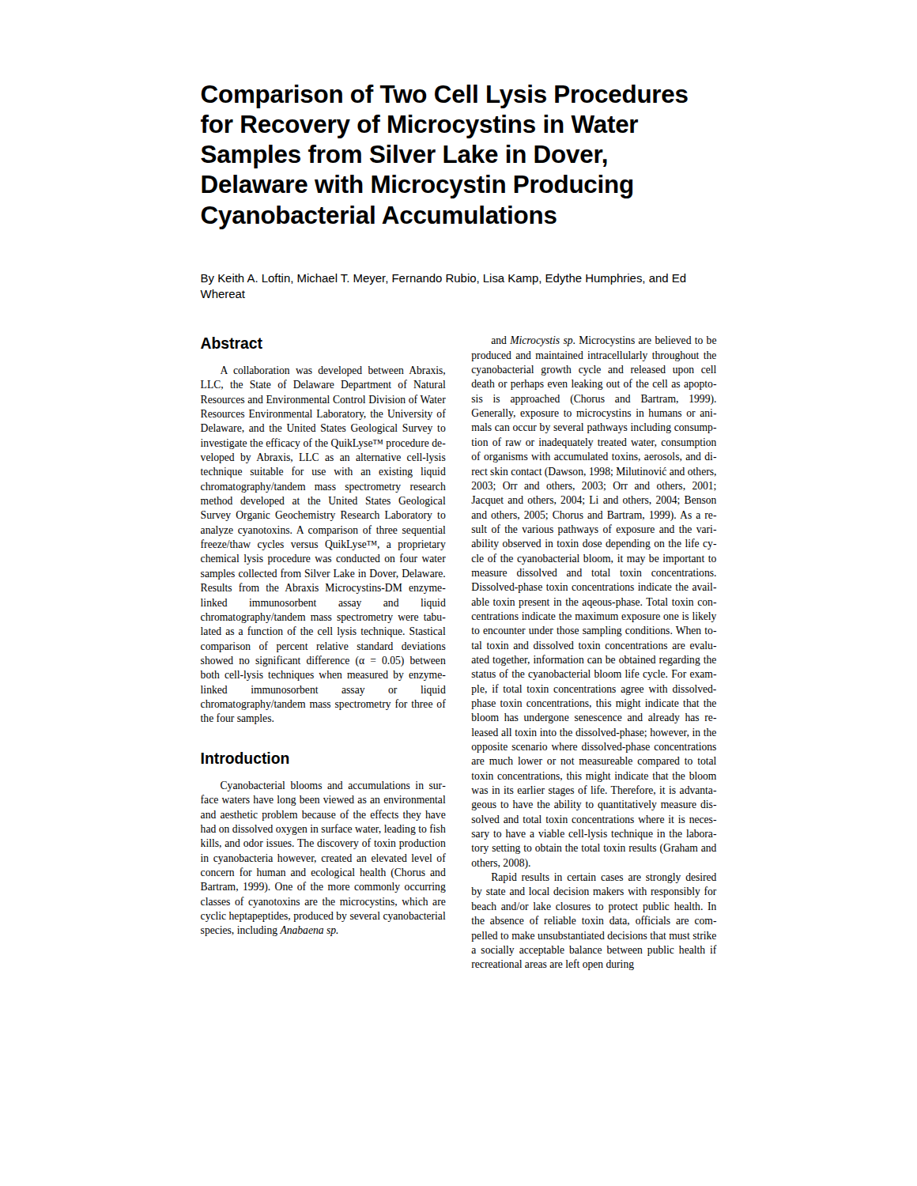Comparison of Two Cell Lysis Procedures for Recovery of Microcystins in Water Samples from Silver Lake in Dover, Delaware with Microcystin Producing Cyanobacterial Accumulations
By Keith A. Loftin, Michael T. Meyer, Fernando Rubio, Lisa Kamp, Edythe Humphries, and Ed Whereat
Abstract
A collaboration was developed between Abraxis, LLC, the State of Delaware Department of Natural Resources and Environmental Control Division of Water Resources Environmental Laboratory, the University of Delaware, and the United States Geological Survey to investigate the efficacy of the QuikLyse™ procedure developed by Abraxis, LLC as an alternative cell-lysis technique suitable for use with an existing liquid chromatography/tandem mass spectrometry research method developed at the United States Geological Survey Organic Geochemistry Research Laboratory to analyze cyanotoxins. A comparison of three sequential freeze/thaw cycles versus QuikLyse™, a proprietary chemical lysis procedure was conducted on four water samples collected from Silver Lake in Dover, Delaware. Results from the Abraxis Microcystins-DM enzyme-linked immunosorbent assay and liquid chromatography/tandem mass spectrometry were tabulated as a function of the cell lysis technique. Stastical comparison of percent relative standard deviations showed no significant difference (α = 0.05) between both cell-lysis techniques when measured by enzyme-linked immunosorbent assay or liquid chromatography/tandem mass spectrometry for three of the four samples.
Introduction
Cyanobacterial blooms and accumulations in surface waters have long been viewed as an environmental and aesthetic problem because of the effects they have had on dissolved oxygen in surface water, leading to fish kills, and odor issues. The discovery of toxin production in cyanobacteria however, created an elevated level of concern for human and ecological health (Chorus and Bartram, 1999). One of the more commonly occurring classes of cyanotoxins are the microcystins, which are cyclic heptapeptides, produced by several cyanobacterial species, including Anabaena sp.
and Microcystis sp. Microcystins are believed to be produced and maintained intracellularly throughout the cyanobacterial growth cycle and released upon cell death or perhaps even leaking out of the cell as apoptosis is approached (Chorus and Bartram, 1999). Generally, exposure to microcystins in humans or animals can occur by several pathways including consumption of raw or inadequately treated water, consumption of organisms with accumulated toxins, aerosols, and direct skin contact (Dawson, 1998; Milutinović and others, 2003; Orr and others, 2003; Orr and others, 2001; Jacquet and others, 2004; Li and others, 2004; Benson and others, 2005; Chorus and Bartram, 1999). As a result of the various pathways of exposure and the variability observed in toxin dose depending on the life cycle of the cyanobacterial bloom, it may be important to measure dissolved and total toxin concentrations. Dissolved-phase toxin concentrations indicate the available toxin present in the aqeous-phase. Total toxin concentrations indicate the maximum exposure one is likely to encounter under those sampling conditions. When total toxin and dissolved toxin concentrations are evaluated together, information can be obtained regarding the status of the cyanobacterial bloom life cycle. For example, if total toxin concentrations agree with dissolved-phase toxin concentrations, this might indicate that the bloom has undergone senescence and already has released all toxin into the dissolved-phase; however, in the opposite scenario where dissolved-phase concentrations are much lower or not measureable compared to total toxin concentrations, this might indicate that the bloom was in its earlier stages of life. Therefore, it is advantageous to have the ability to quantitatively measure dissolved and total toxin concentrations where it is necessary to have a viable cell-lysis technique in the laboratory setting to obtain the total toxin results (Graham and others, 2008).
Rapid results in certain cases are strongly desired by state and local decision makers with responsibly for beach and/or lake closures to protect public health. In the absence of reliable toxin data, officials are compelled to make unsubstantiated decisions that must strike a socially acceptable balance between public health if recreational areas are left open during